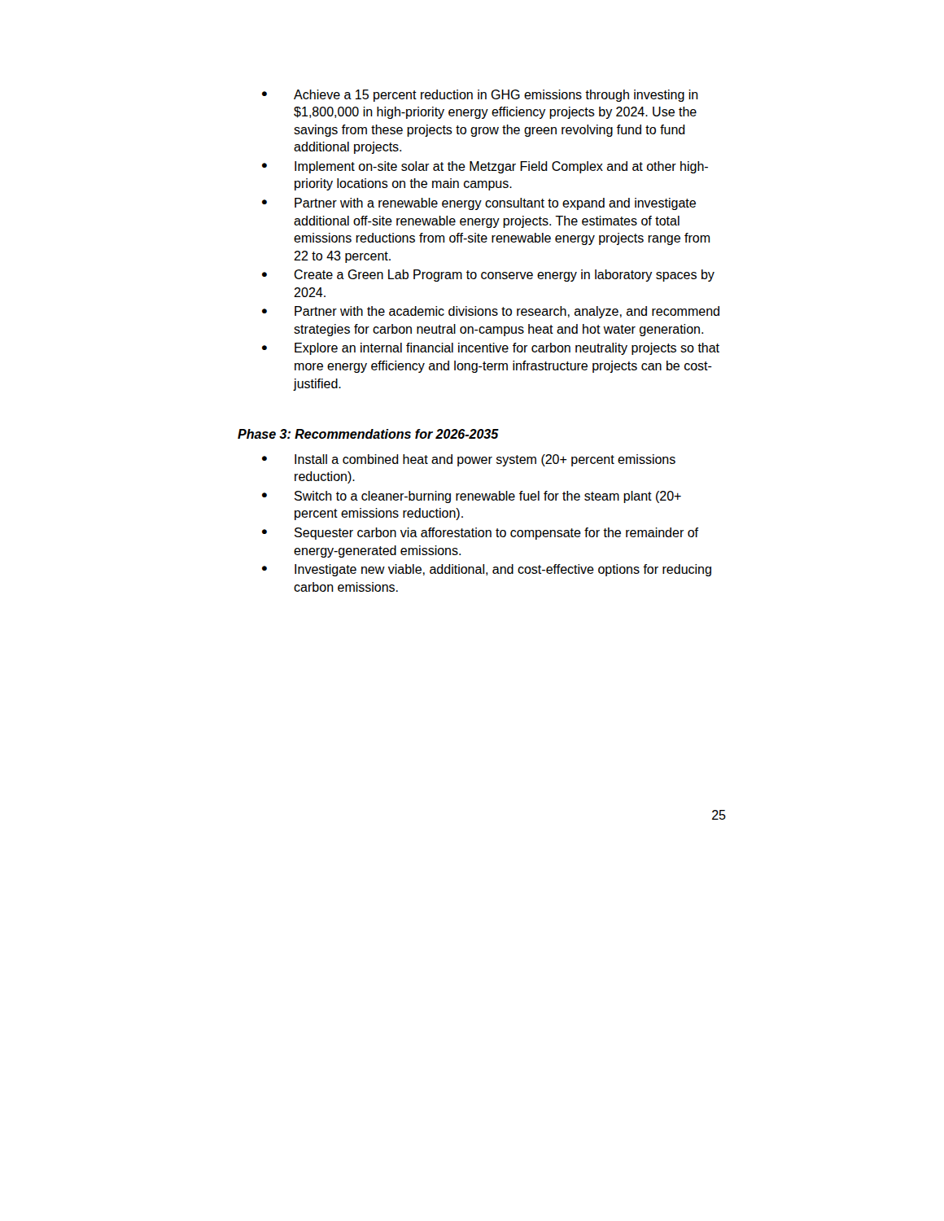Achieve a 15 percent reduction in GHG emissions through investing in $1,800,000 in high-priority energy efficiency projects by 2024. Use the savings from these projects to grow the green revolving fund to fund additional projects.
Implement on-site solar at the Metzgar Field Complex and at other high-priority locations on the main campus.
Partner with a renewable energy consultant to expand and investigate additional off-site renewable energy projects. The estimates of total emissions reductions from off-site renewable energy projects range from 22 to 43 percent.
Create a Green Lab Program to conserve energy in laboratory spaces by 2024.
Partner with the academic divisions to research, analyze, and recommend strategies for carbon neutral on-campus heat and hot water generation.
Explore an internal financial incentive for carbon neutrality projects so that more energy efficiency and long-term infrastructure projects can be cost-justified.
Phase 3: Recommendations for 2026-2035
Install a combined heat and power system (20+ percent emissions reduction).
Switch to a cleaner-burning renewable fuel for the steam plant (20+ percent emissions reduction).
Sequester carbon via afforestation to compensate for the remainder of energy-generated emissions.
Investigate new viable, additional, and cost-effective options for reducing carbon emissions.
25